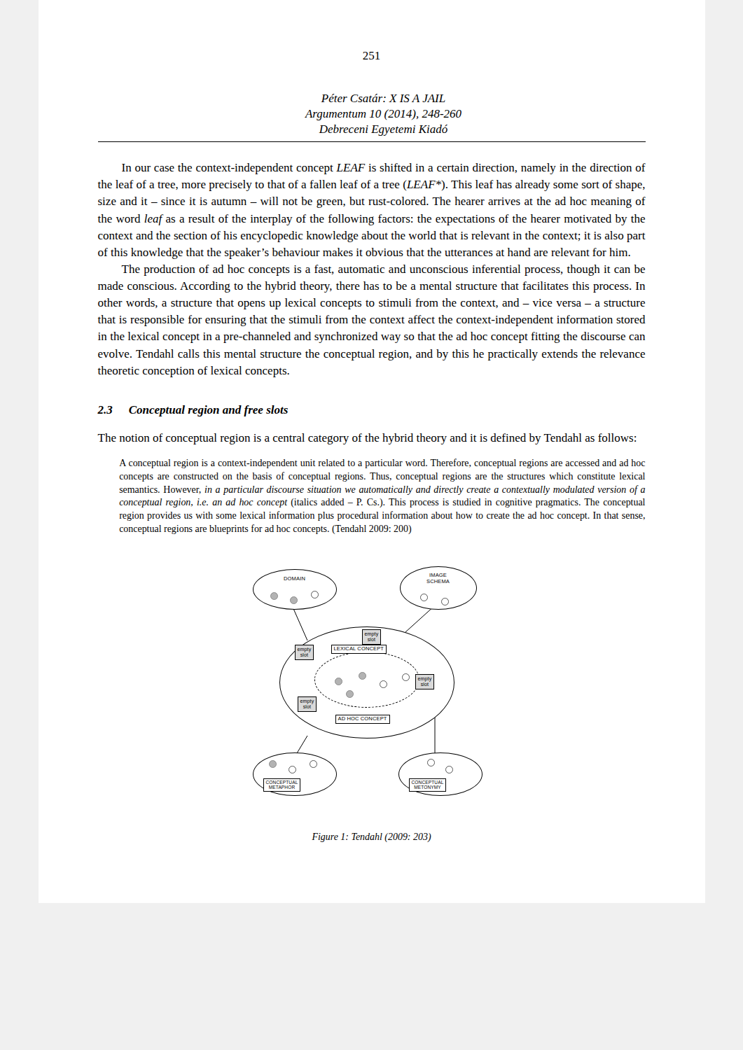251
Péter Csatár: X IS A JAIL
Argumentum 10 (2014), 248-260
Debreceni Egyetemi Kiadó
In our case the context-independent concept LEAF is shifted in a certain direction, namely in the direction of the leaf of a tree, more precisely to that of a fallen leaf of a tree (LEAF*). This leaf has already some sort of shape, size and it – since it is autumn – will not be green, but rust-colored. The hearer arrives at the ad hoc meaning of the word leaf as a result of the interplay of the following factors: the expectations of the hearer motivated by the context and the section of his encyclopedic knowledge about the world that is relevant in the context; it is also part of this knowledge that the speaker’s behaviour makes it obvious that the utterances at hand are relevant for him.
The production of ad hoc concepts is a fast, automatic and unconscious inferential process, though it can be made conscious. According to the hybrid theory, there has to be a mental structure that facilitates this process. In other words, a structure that opens up lexical concepts to stimuli from the context, and – vice versa – a structure that is responsible for ensuring that the stimuli from the context affect the context-independent information stored in the lexical concept in a pre-channeled and synchronized way so that the ad hoc concept fitting the discourse can evolve. Tendahl calls this mental structure the conceptual region, and by this he practically extends the relevance theoretic conception of lexical concepts.
2.3 Conceptual region and free slots
The notion of conceptual region is a central category of the hybrid theory and it is defined by Tendahl as follows:
A conceptual region is a context-independent unit related to a particular word. Therefore, conceptual regions are accessed and ad hoc concepts are constructed on the basis of conceptual regions. Thus, conceptual regions are the structures which constitute lexical semantics. However, in a particular discourse situation we automatically and directly create a contextually modulated version of a conceptual region, i.e. an ad hoc concept (italics added – P. Cs.). This process is studied in cognitive pragmatics. The conceptual region provides us with some lexical information plus procedural information about how to create the ad hoc concept. In that sense, conceptual regions are blueprints for ad hoc concepts. (Tendahl 2009: 200)
DOMAIN
IMAGE
SCHEMA
LEXICAL CONCEPT
AD HOC CONCEPT
empty
slot
empty
slot
empty
slot
empty
slot
CONCEPTUAL
METAPHOR
CONCEPTUAL
METONYMY
Figure 1: Tendahl (2009: 203)